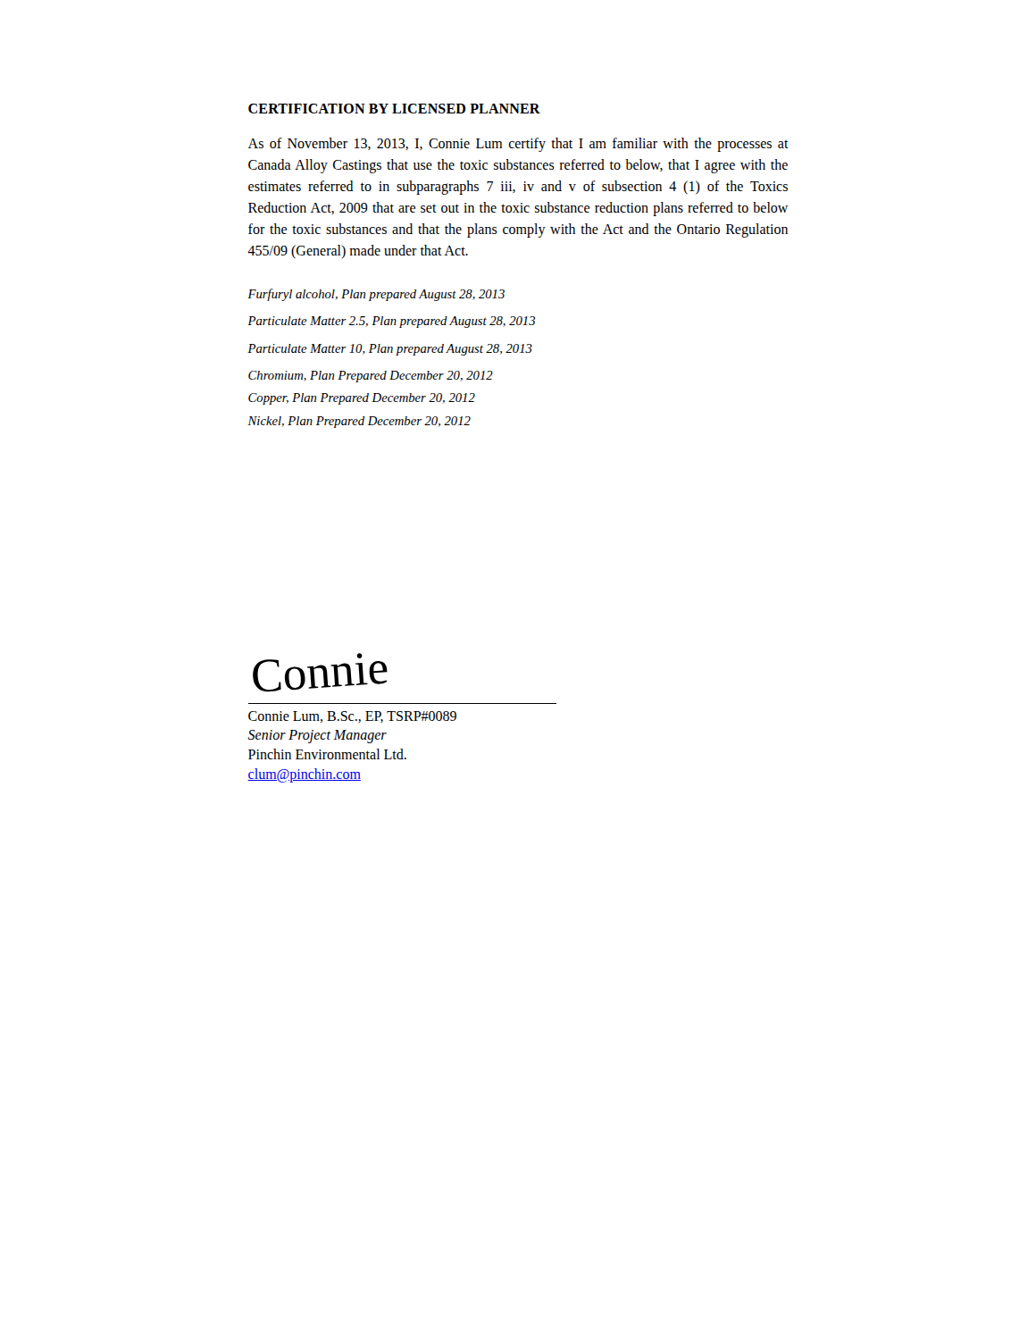CERTIFICATION BY LICENSED PLANNER
As of November 13, 2013, I, Connie Lum certify that I am familiar with the processes at Canada Alloy Castings that use the toxic substances referred to below, that I agree with the estimates referred to in subparagraphs 7 iii, iv and v of subsection 4 (1) of the Toxics Reduction Act, 2009 that are set out in the toxic substance reduction plans referred to below for the toxic substances and that the plans comply with the Act and the Ontario Regulation 455/09 (General) made under that Act.
Furfuryl alcohol, Plan prepared August 28, 2013
Particulate Matter 2.5, Plan prepared August 28, 2013
Particulate Matter 10, Plan prepared August 28, 2013
Chromium, Plan Prepared December 20, 2012
Copper, Plan Prepared December 20, 2012
Nickel, Plan Prepared December 20, 2012
Connie
Connie Lum, B.Sc., EP, TSRP#0089
Senior Project Manager
Pinchin Environmental Ltd.
clum@pinchin.com